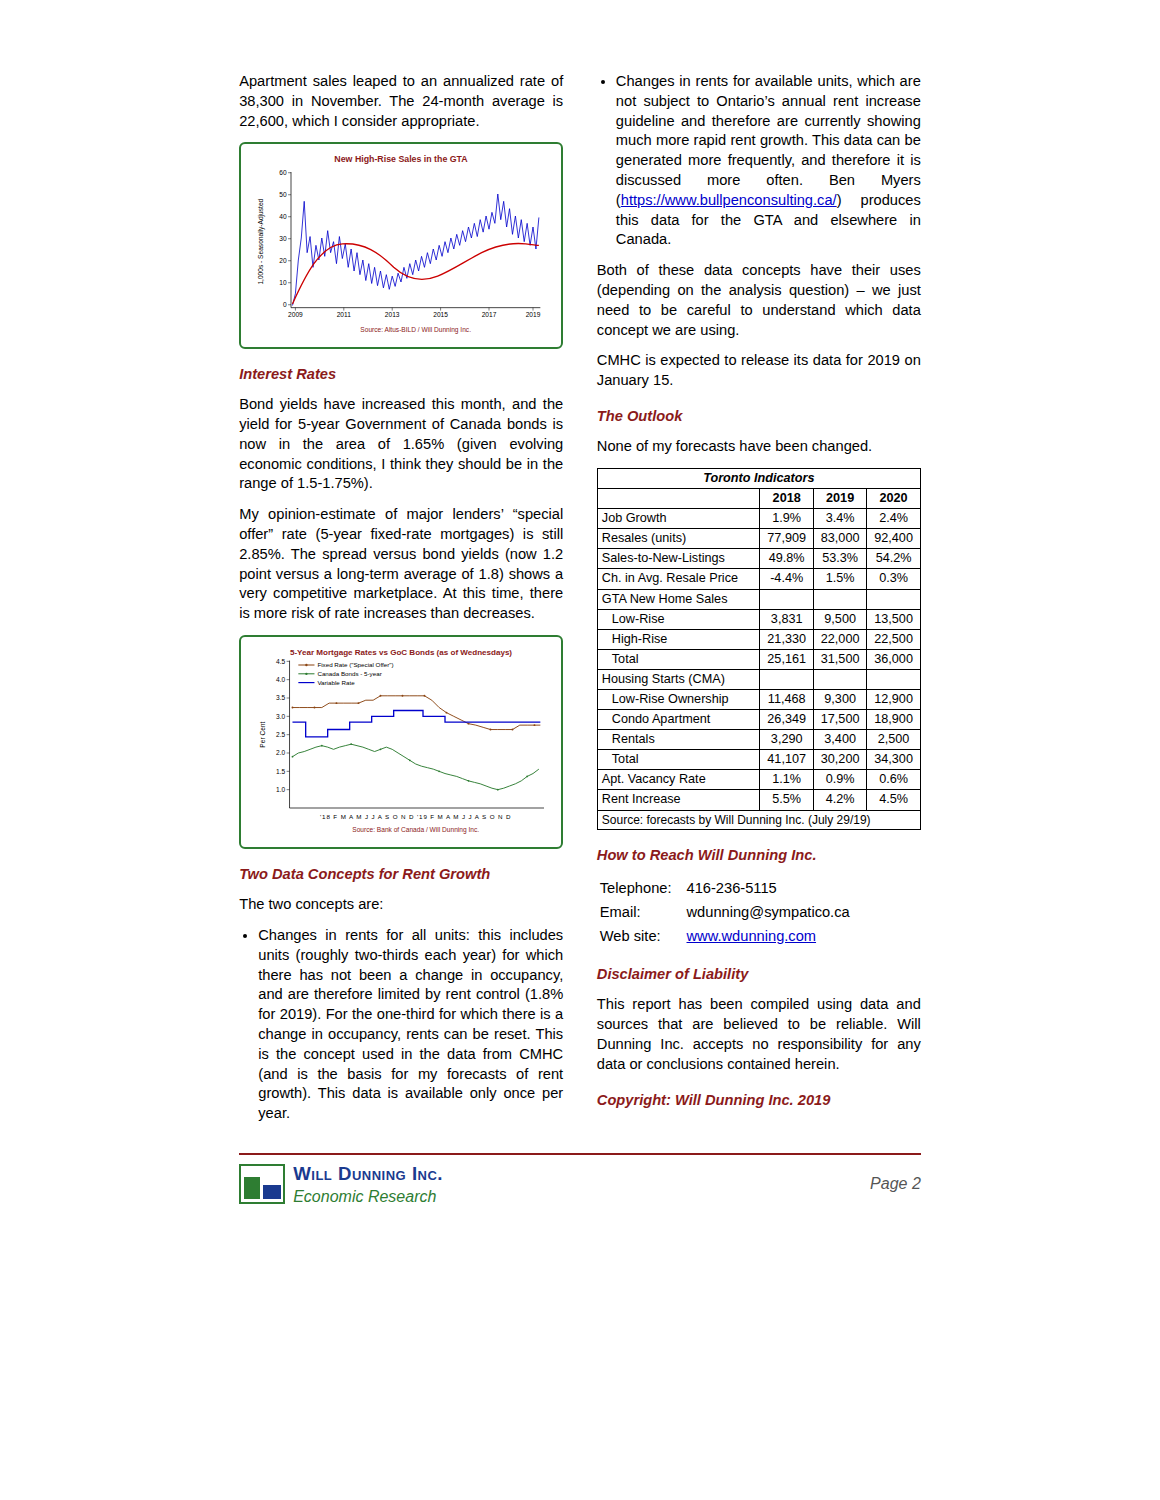Apartment sales leaped to an annualized rate of 38,300 in November. The 24-month average is 22,600, which I consider appropriate.
New High-Rise Sales in the GTA 60 50 40 30 20 10 0 1,000s - Seasonally-Adjusted 2009 2011 2013 2015 2017 2019 Source: Altus-BILD / Will Dunning Inc.
Interest Rates
Bond yields have increased this month, and the yield for 5-year Government of Canada bonds is now in the area of 1.65% (given evolving economic conditions, I think they should be in the range of 1.5-1.75%).
My opinion-estimate of major lenders’ “special offer” rate (5-year fixed-rate mortgages) is still 2.85%. The spread versus bond yields (now 1.2 point versus a long-term average of 1.8) shows a very competitive marketplace. At this time, there is more risk of rate increases than decreases.
5-Year Mortgage Rates vs GoC Bonds (as of Wednesdays) Fixed Rate ("Special Offer") Canada Bonds - 5-year Variable Rate 4.5 4.0 3.5 3.0 2.5 2.0 1.5 1.0 Per Cent '18 F M A M J J A S O N D '19 F M A M J J A S O N D Source: Bank of Canada / Will Dunning Inc.
Two Data Concepts for Rent Growth
The two concepts are:
Changes in rents for all units: this includes units (roughly two-thirds each year) for which there has not been a change in occupancy, and are therefore limited by rent control (1.8% for 2019). For the one-third for which there is a change in occupancy, rents can be reset. This is the concept used in the data from CMHC (and is the basis for my forecasts of rent growth). This data is available only once per year.
Changes in rents for available units, which are not subject to Ontario’s annual rent increase guideline and therefore are currently showing much more rapid rent growth. This data can be generated more frequently, and therefore it is discussed more often. Ben Myers (https://www.bullpenconsulting.ca/) produces this data for the GTA and elsewhere in Canada.
Both of these data concepts have their uses (depending on the analysis question) – we just need to be careful to understand which data concept we are using.
CMHC is expected to release its data for 2019 on January 15.
The Outlook
None of my forecasts have been changed.
| Toronto Indicators |
| --- |
| | 2018 | 2019 | 2020 |
| Job Growth | 1.9% | 3.4% | 2.4% |
| Resales (units) | 77,909 | 83,000 | 92,400 |
| Sales-to-New-Listings | 49.8% | 53.3% | 54.2% |
| Ch. in Avg. Resale Price | -4.4% | 1.5% | 0.3% |
| GTA New Home Sales | | | |
| Low-Rise | 3,831 | 9,500 | 13,500 |
| High-Rise | 21,330 | 22,000 | 22,500 |
| Total | 25,161 | 31,500 | 36,000 |
| Housing Starts (CMA) | | | |
| Low-Rise Ownership | 11,468 | 9,300 | 12,900 |
| Condo Apartment | 26,349 | 17,500 | 18,900 |
| Rentals | 3,290 | 3,400 | 2,500 |
| Total | 41,107 | 30,200 | 34,300 |
| Apt. Vacancy Rate | 1.1% | 0.9% | 0.6% |
| Rent Increase | 5.5% | 4.2% | 4.5% |
| Source: forecasts by Will Dunning Inc. (July 29/19) |
How to Reach Will Dunning Inc.
| Telephone: | 416-236-5115 |
| Email: | wdunning@sympatico.ca |
| Web site: | www.wdunning.com |
Disclaimer of Liability
This report has been compiled using data and sources that are believed to be reliable. Will Dunning Inc. accepts no responsibility for any data or conclusions contained herein.
Copyright: Will Dunning Inc. 2019
Will Dunning Inc.
Economic Research
Page 2